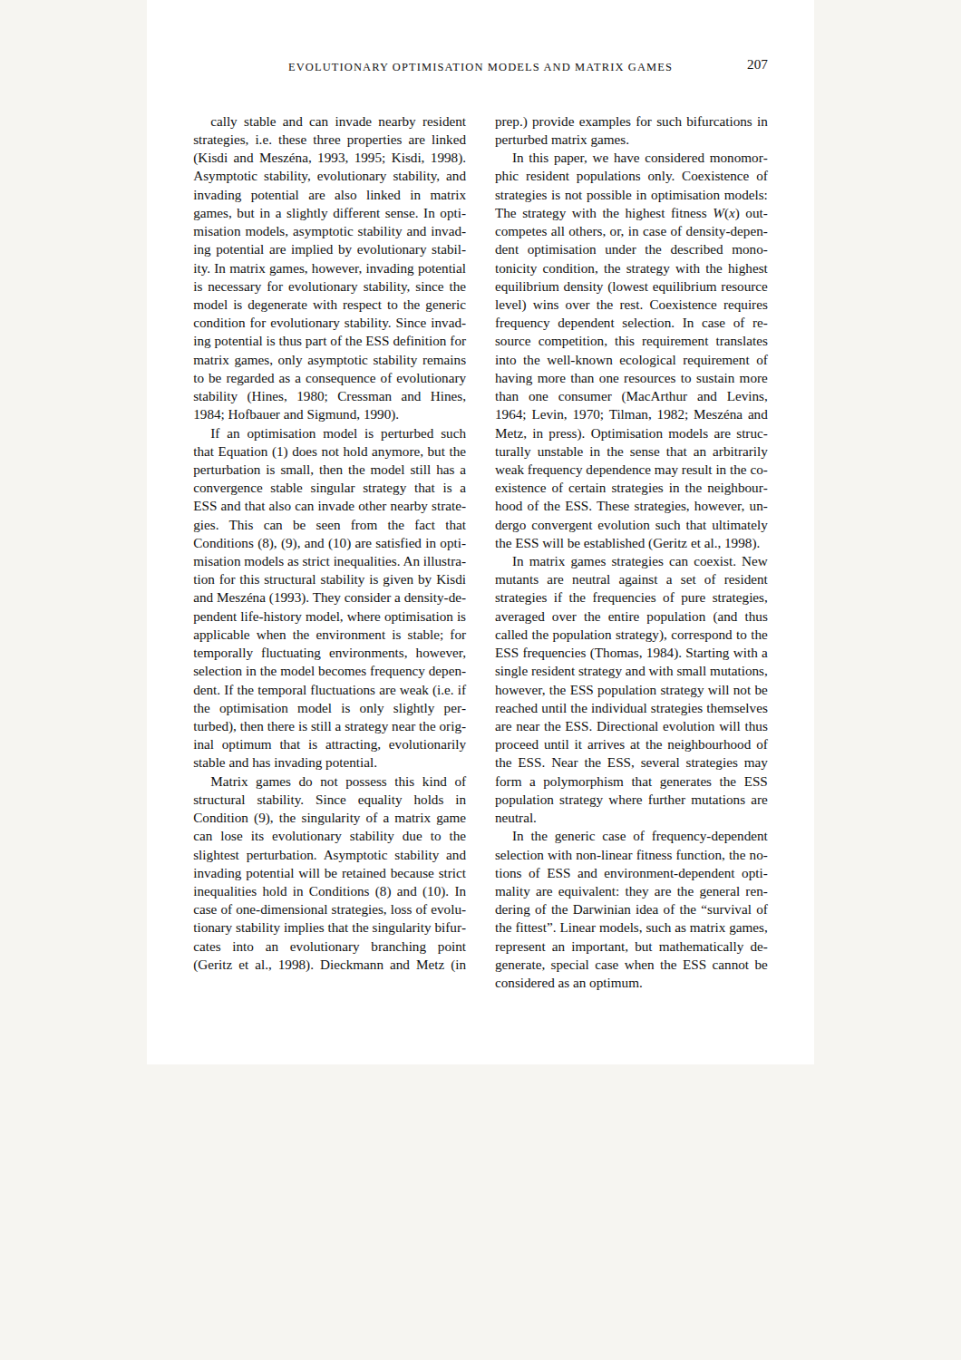Evolutionary optimisation models and matrix games
207
cally stable and can invade nearby resident strategies, i.e. these three properties are linked (Kisdi and Meszéna, 1993, 1995; Kisdi, 1998). Asymptotic stability, evolutionary stability, and invading potential are also linked in matrix games, but in a slightly different sense. In optimisation models, asymptotic stability and invading potential are implied by evolutionary stability. In matrix games, however, invading potential is necessary for evolutionary stability, since the model is degenerate with respect to the generic condition for evolutionary stability. Since invading potential is thus part of the ESS definition for matrix games, only asymptotic stability remains to be regarded as a consequence of evolutionary stability (Hines, 1980; Cressman and Hines, 1984; Hofbauer and Sigmund, 1990).
If an optimisation model is perturbed such that Equation (1) does not hold anymore, but the perturbation is small, then the model still has a convergence stable singular strategy that is a ESS and that also can invade other nearby strategies. This can be seen from the fact that Conditions (8), (9), and (10) are satisfied in optimisation models as strict inequalities. An illustration for this structural stability is given by Kisdi and Meszéna (1993). They consider a density-dependent life-history model, where optimisation is applicable when the environment is stable; for temporally fluctuating environments, however, selection in the model becomes frequency dependent. If the temporal fluctuations are weak (i.e. if the optimisation model is only slightly perturbed), then there is still a strategy near the original optimum that is attracting, evolutionarily stable and has invading potential.
Matrix games do not possess this kind of structural stability. Since equality holds in Condition (9), the singularity of a matrix game can lose its evolutionary stability due to the slightest perturbation. Asymptotic stability and invading potential will be retained because strict inequalities hold in Conditions (8) and (10). In case of one-dimensional strategies, loss of evolutionary stability implies that the singularity bifurcates into an evolutionary branching point (Geritz et al., 1998). Dieckmann and Metz (in prep.) provide examples for such bifurcations in perturbed matrix games.
In this paper, we have considered monomorphic resident populations only. Coexistence of strategies is not possible in optimisation models: The strategy with the highest fitness W(x) outcompetes all others, or, in case of density-dependent optimisation under the described monotonicity condition, the strategy with the highest equilibrium density (lowest equilibrium resource level) wins over the rest. Coexistence requires frequency dependent selection. In case of resource competition, this requirement translates into the well-known ecological requirement of having more than one resources to sustain more than one consumer (MacArthur and Levins, 1964; Levin, 1970; Tilman, 1982; Meszéna and Metz, in press). Optimisation models are structurally unstable in the sense that an arbitrarily weak frequency dependence may result in the coexistence of certain strategies in the neighbourhood of the ESS. These strategies, however, undergo convergent evolution such that ultimately the ESS will be established (Geritz et al., 1998).
In matrix games strategies can coexist. New mutants are neutral against a set of resident strategies if the frequencies of pure strategies, averaged over the entire population (and thus called the population strategy), correspond to the ESS frequencies (Thomas, 1984). Starting with a single resident strategy and with small mutations, however, the ESS population strategy will not be reached until the individual strategies themselves are near the ESS. Directional evolution will thus proceed until it arrives at the neighbourhood of the ESS. Near the ESS, several strategies may form a polymorphism that generates the ESS population strategy where further mutations are neutral.
In the generic case of frequency-dependent selection with non-linear fitness function, the notions of ESS and environment-dependent optimality are equivalent: they are the general rendering of the Darwinian idea of the “survival of the fittest”. Linear models, such as matrix games, represent an important, but mathematically degenerate, special case when the ESS cannot be considered as an optimum.